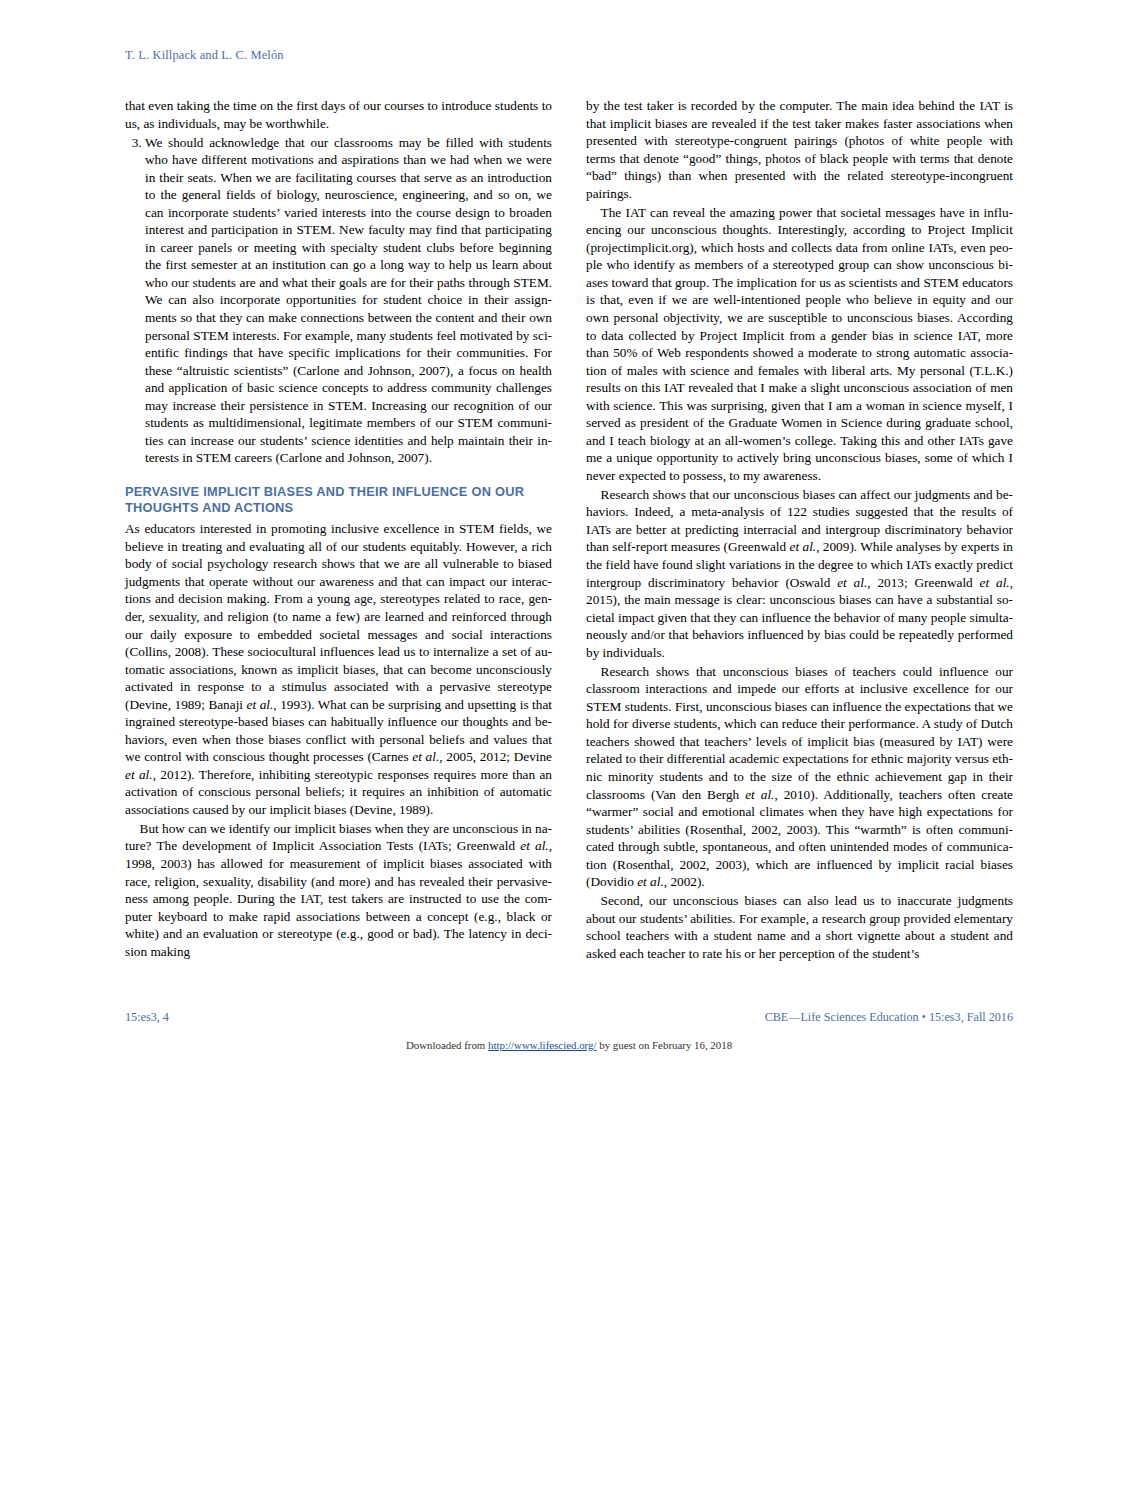T. L. Killpack and L. C. Melón
that even taking the time on the first days of our courses to introduce students to us, as individuals, may be worthwhile.
We should acknowledge that our classrooms may be filled with students who have different motivations and aspirations than we had when we were in their seats. When we are facilitating courses that serve as an introduction to the general fields of biology, neuroscience, engineering, and so on, we can incorporate students’ varied interests into the course design to broaden interest and participation in STEM. New faculty may find that participating in career panels or meeting with specialty student clubs before beginning the first semester at an institution can go a long way to help us learn about who our students are and what their goals are for their paths through STEM. We can also incorporate opportunities for student choice in their assignments so that they can make connections between the content and their own personal STEM interests. For example, many students feel motivated by scientific findings that have specific implications for their communities. For these “altruistic scientists” (Carlone and Johnson, 2007), a focus on health and application of basic science concepts to address community challenges may increase their persistence in STEM. Increasing our recognition of our students as multidimensional, legitimate members of our STEM communities can increase our students’ science identities and help maintain their interests in STEM careers (Carlone and Johnson, 2007).
Pervasive Implicit Biases and Their Influence on Our Thoughts and Actions
As educators interested in promoting inclusive excellence in STEM fields, we believe in treating and evaluating all of our students equitably. However, a rich body of social psychology research shows that we are all vulnerable to biased judgments that operate without our awareness and that can impact our interactions and decision making. From a young age, stereotypes related to race, gender, sexuality, and religion (to name a few) are learned and reinforced through our daily exposure to embedded societal messages and social interactions (Collins, 2008). These sociocultural influences lead us to internalize a set of automatic associations, known as implicit biases, that can become unconsciously activated in response to a stimulus associated with a pervasive stereotype (Devine, 1989; Banaji et al., 1993). What can be surprising and upsetting is that ingrained stereotype-based biases can habitually influence our thoughts and behaviors, even when those biases conflict with personal beliefs and values that we control with conscious thought processes (Carnes et al., 2005, 2012; Devine et al., 2012). Therefore, inhibiting stereotypic responses requires more than an activation of conscious personal beliefs; it requires an inhibition of automatic associations caused by our implicit biases (Devine, 1989).
But how can we identify our implicit biases when they are unconscious in nature? The development of Implicit Association Tests (IATs; Greenwald et al., 1998, 2003) has allowed for measurement of implicit biases associated with race, religion, sexuality, disability (and more) and has revealed their pervasiveness among people. During the IAT, test takers are instructed to use the computer keyboard to make rapid associations between a concept (e.g., black or white) and an evaluation or stereotype (e.g., good or bad). The latency in decision making
by the test taker is recorded by the computer. The main idea behind the IAT is that implicit biases are revealed if the test taker makes faster associations when presented with stereotype-congruent pairings (photos of white people with terms that denote “good” things, photos of black people with terms that denote “bad” things) than when presented with the related stereotype-incongruent pairings.
The IAT can reveal the amazing power that societal messages have in influencing our unconscious thoughts. Interestingly, according to Project Implicit (projectimplicit.org), which hosts and collects data from online IATs, even people who identify as members of a stereotyped group can show unconscious biases toward that group. The implication for us as scientists and STEM educators is that, even if we are well-intentioned people who believe in equity and our own personal objectivity, we are susceptible to unconscious biases. According to data collected by Project Implicit from a gender bias in science IAT, more than 50% of Web respondents showed a moderate to strong automatic association of males with science and females with liberal arts. My personal (T.L.K.) results on this IAT revealed that I make a slight unconscious association of men with science. This was surprising, given that I am a woman in science myself, I served as president of the Graduate Women in Science during graduate school, and I teach biology at an all-women’s college. Taking this and other IATs gave me a unique opportunity to actively bring unconscious biases, some of which I never expected to possess, to my awareness.
Research shows that our unconscious biases can affect our judgments and behaviors. Indeed, a meta-analysis of 122 studies suggested that the results of IATs are better at predicting interracial and intergroup discriminatory behavior than self-report measures (Greenwald et al., 2009). While analyses by experts in the field have found slight variations in the degree to which IATs exactly predict intergroup discriminatory behavior (Oswald et al., 2013; Greenwald et al., 2015), the main message is clear: unconscious biases can have a substantial societal impact given that they can influence the behavior of many people simultaneously and/or that behaviors influenced by bias could be repeatedly performed by individuals.
Research shows that unconscious biases of teachers could influence our classroom interactions and impede our efforts at inclusive excellence for our STEM students. First, unconscious biases can influence the expectations that we hold for diverse students, which can reduce their performance. A study of Dutch teachers showed that teachers’ levels of implicit bias (measured by IAT) were related to their differential academic expectations for ethnic majority versus ethnic minority students and to the size of the ethnic achievement gap in their classrooms (Van den Bergh et al., 2010). Additionally, teachers often create “warmer” social and emotional climates when they have high expectations for students’ abilities (Rosenthal, 2002, 2003). This “warmth” is often communicated through subtle, spontaneous, and often unintended modes of communication (Rosenthal, 2002, 2003), which are influenced by implicit racial biases (Dovidio et al., 2002).
Second, our unconscious biases can also lead us to inaccurate judgments about our students’ abilities. For example, a research group provided elementary school teachers with a student name and a short vignette about a student and asked each teacher to rate his or her perception of the student’s
15:es3, 4
CBE—Life Sciences Education • 15:es3, Fall 2016
Downloaded from http://www.lifescied.org/ by guest on February 16, 2018